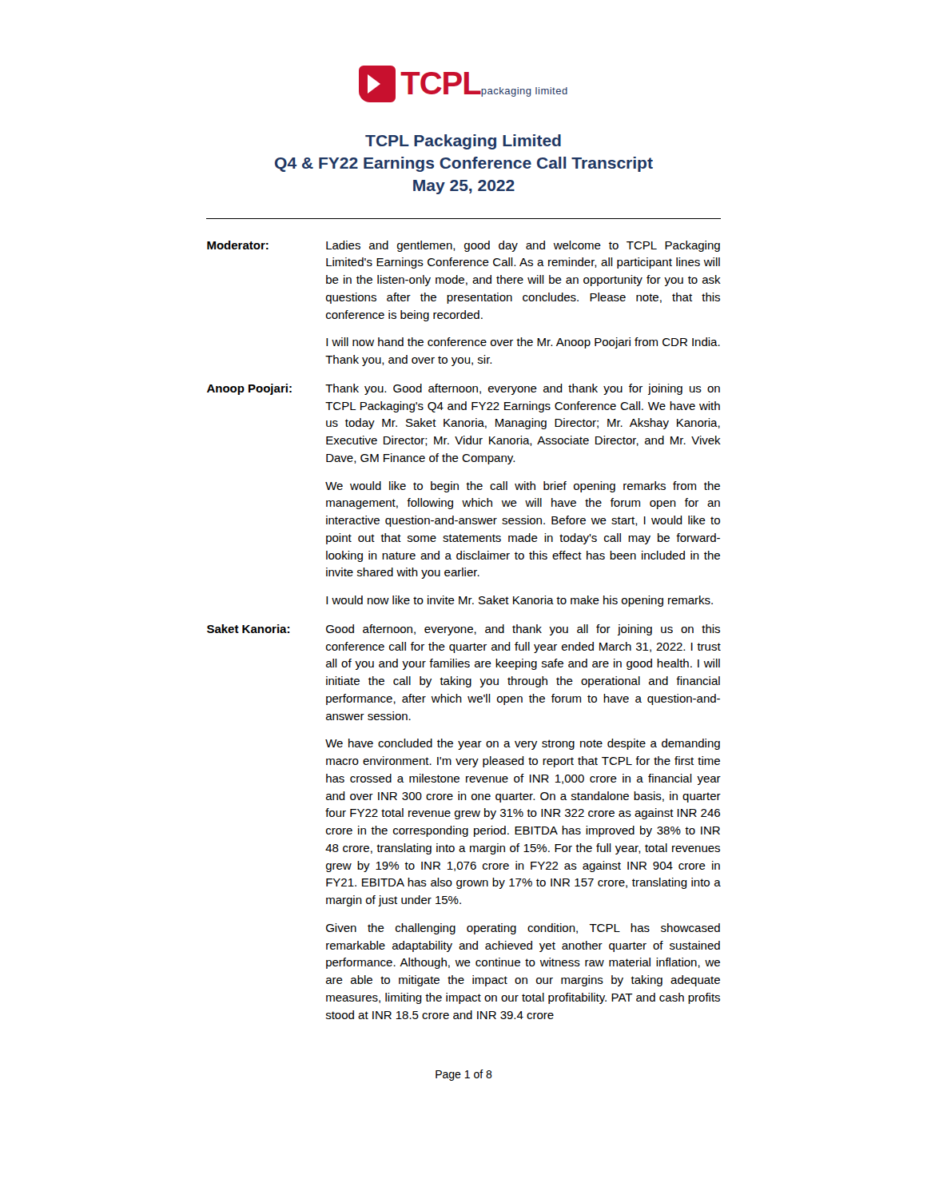TCPL packaging limited
TCPL Packaging Limited Q4 & FY22 Earnings Conference Call Transcript May 25, 2022
| Moderator: | Ladies and gentlemen, good day and welcome to TCPL Packaging Limited's Earnings Conference Call. As a reminder, all participant lines will be in the listen-only mode, and there will be an opportunity for you to ask questions after the presentation concludes. Please note, that this conference is being recorded. I will now hand the conference over the Mr. Anoop Poojari from CDR India. Thank you, and over to you, sir. |
| Anoop Poojari: | Thank you. Good afternoon, everyone and thank you for joining us on TCPL Packaging's Q4 and FY22 Earnings Conference Call. We have with us today Mr. Saket Kanoria, Managing Director; Mr. Akshay Kanoria, Executive Director; Mr. Vidur Kanoria, Associate Director, and Mr. Vivek Dave, GM Finance of the Company. We would like to begin the call with brief opening remarks from the management, following which we will have the forum open for an interactive question-and-answer session. Before we start, I would like to point out that some statements made in today's call may be forward-looking in nature and a disclaimer to this effect has been included in the invite shared with you earlier. I would now like to invite Mr. Saket Kanoria to make his opening remarks. |
| Saket Kanoria: | Good afternoon, everyone, and thank you all for joining us on this conference call for the quarter and full year ended March 31, 2022. I trust all of you and your families are keeping safe and are in good health. I will initiate the call by taking you through the operational and financial performance, after which we'll open the forum to have a question-and-answer session. We have concluded the year on a very strong note despite a demanding macro environment. I'm very pleased to report that TCPL for the first time has crossed a milestone revenue of INR 1,000 crore in a financial year and over INR 300 crore in one quarter. On a standalone basis, in quarter four FY22 total revenue grew by 31% to INR 322 crore as against INR 246 crore in the corresponding period. EBITDA has improved by 38% to INR 48 crore, translating into a margin of 15%. For the full year, total revenues grew by 19% to INR 1,076 crore in FY22 as against INR 904 crore in FY21. EBITDA has also grown by 17% to INR 157 crore, translating into a margin of just under 15%. Given the challenging operating condition, TCPL has showcased remarkable adaptability and achieved yet another quarter of sustained performance. Although, we continue to witness raw material inflation, we are able to mitigate the impact on our margins by taking adequate measures, limiting the impact on our total profitability. PAT and cash profits stood at INR 18.5 crore and INR 39.4 crore |
Page 1 of 8